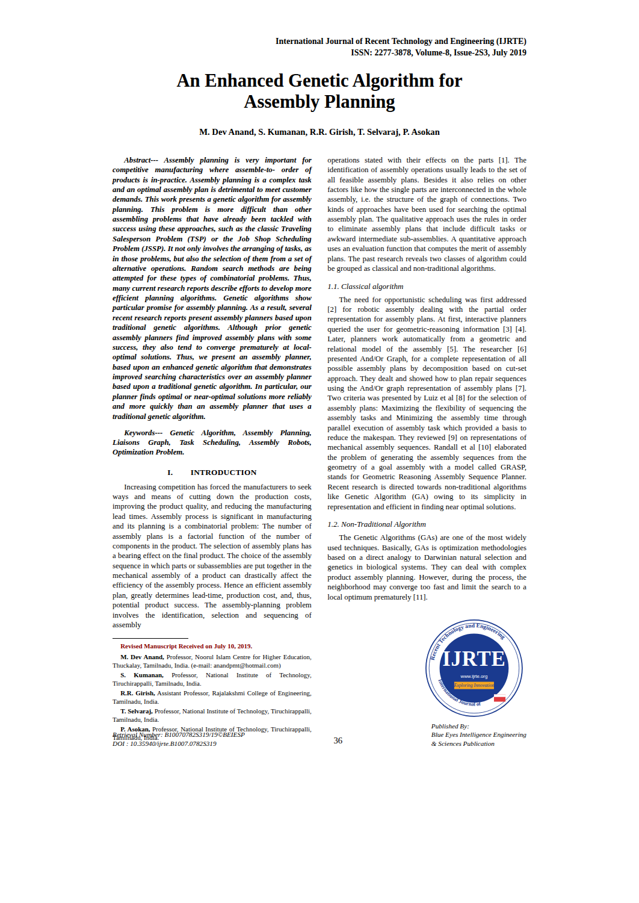International Journal of Recent Technology and Engineering (IJRTE)
ISSN: 2277-3878, Volume-8, Issue-2S3, July 2019
An Enhanced Genetic Algorithm for
Assembly Planning
M. Dev Anand, S. Kumanan, R.R. Girish, T. Selvaraj, P. Asokan
Abstract--- Assembly planning is very important for competitive manufacturing where assemble-to- order of products is in-practice. Assembly planning is a complex task and an optimal assembly plan is detrimental to meet customer demands. This work presents a genetic algorithm for assembly planning. This problem is more difficult than other assembling problems that have already been tackled with success using these approaches, such as the classic Traveling Salesperson Problem (TSP) or the Job Shop Scheduling Problem (JSSP). It not only involves the arranging of tasks, as in those problems, but also the selection of them from a set of alternative operations. Random search methods are being attempted for these types of combinatorial problems. Thus, many current research reports describe efforts to develop more efficient planning algorithms. Genetic algorithms show particular promise for assembly planning. As a result, several recent research reports present assembly planners based upon traditional genetic algorithms. Although prior genetic assembly planners find improved assembly plans with some success, they also tend to converge prematurely at local-optimal solutions. Thus, we present an assembly planner, based upon an enhanced genetic algorithm that demonstrates improved searching characteristics over an assembly planner based upon a traditional genetic algorithm. In particular, our planner finds optimal or near-optimal solutions more reliably and more quickly than an assembly planner that uses a traditional genetic algorithm.
Keywords--- Genetic Algorithm, Assembly Planning, Liaisons Graph, Task Scheduling, Assembly Robots, Optimization Problem.
I. INTRODUCTION
Increasing competition has forced the manufacturers to seek ways and means of cutting down the production costs, improving the product quality, and reducing the manufacturing lead times. Assembly process is significant in manufacturing and its planning is a combinatorial problem: The number of assembly plans is a factorial function of the number of components in the product. The selection of assembly plans has a bearing effect on the final product. The choice of the assembly sequence in which parts or subassemblies are put together in the mechanical assembly of a product can drastically affect the efficiency of the assembly process. Hence an efficient assembly plan, greatly determines lead-time, production cost, and, thus, potential product success. The assembly-planning problem involves the identification, selection and sequencing of assembly
Revised Manuscript Received on July 10, 2019.
M. Dev Anand, Professor, Noorul Islam Centre for Higher Education, Thuckalay, Tamilnadu, India. (e-mail: anandpmt@hotmail.com)
S. Kumanan, Professor, National Institute of Technology, Tiruchirappalli, Tamilnadu, India.
R.R. Girish, Assistant Professor, Rajalakshmi College of Engineering, Tamilnadu, India.
T. Selvaraj, Professor, National Institute of Technology, Tiruchirappalli, Tamilnadu, India.
P. Asokan, Professor, National Institute of Technology, Tiruchirappalli, Tamilnadu, India.
operations stated with their effects on the parts [1]. The identification of assembly operations usually leads to the set of all feasible assembly plans. Besides it also relies on other factors like how the single parts are interconnected in the whole assembly, i.e. the structure of the graph of connections. Two kinds of approaches have been used for searching the optimal assembly plan. The qualitative approach uses the rules in order to eliminate assembly plans that include difficult tasks or awkward intermediate sub-assemblies. A quantitative approach uses an evaluation function that computes the merit of assembly plans. The past research reveals two classes of algorithm could be grouped as classical and non-traditional algorithms.
1.1. Classical algorithm
The need for opportunistic scheduling was first addressed [2] for robotic assembly dealing with the partial order representation for assembly plans. At first, interactive planners queried the user for geometric-reasoning information [3] [4]. Later, planners work automatically from a geometric and relational model of the assembly [5]. The researcher [6] presented And/Or Graph, for a complete representation of all possible assembly plans by decomposition based on cut-set approach. They dealt and showed how to plan repair sequences using the And/Or graph representation of assembly plans [7]. Two criteria was presented by Luiz et al [8] for the selection of assembly plans: Maximizing the flexibility of sequencing the assembly tasks and Minimizing the assembly time through parallel execution of assembly task which provided a basis to reduce the makespan. They reviewed [9] on representations of mechanical assembly sequences. Randall et al [10] elaborated the problem of generating the assembly sequences from the geometry of a goal assembly with a model called GRASP, stands for Geometric Reasoning Assembly Sequence Planner. Recent research is directed towards non-traditional algorithms like Genetic Algorithm (GA) owing to its simplicity in representation and efficient in finding near optimal solutions.
1.2. Non-Traditional Algorithm
The Genetic Algorithms (GAs) are one of the most widely used techniques. Basically, GAs is optimization methodologies based on a direct analogy to Darwinian natural selection and genetics in biological systems. They can deal with complex product assembly planning. However, during the process, the neighborhood may converge too fast and limit the search to a local optimum prematurely [11].
Recent Technology and Engineering International Journal of IJRTE www.ijrte.org Exploring Innovation
Retrieval Number: B10070782S319/19©BEIESP
DOI : 10.35940/ijrte.B1007.0782S319
36
Published By:
Blue Eyes Intelligence Engineering
& Sciences Publication